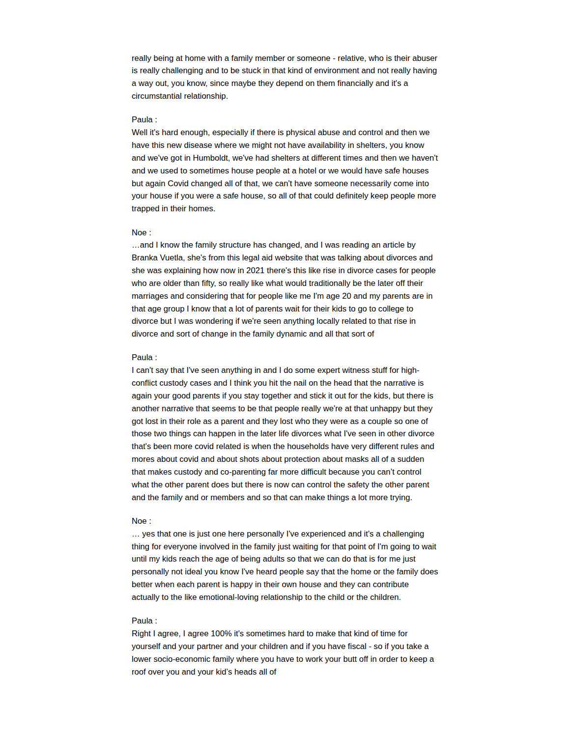really being at home with a family member or someone - relative, who is their abuser is really challenging and to be stuck in that kind of environment and not really having a way out, you know, since maybe they depend on them financially and it's a circumstantial relationship.
Paula : Well it's hard enough, especially if there is physical abuse and control and then we have this new disease where we might not have availability in shelters, you know and we've got in Humboldt, we've had shelters at different times and then we haven't and we used to sometimes house people at a hotel or we would have safe houses but again Covid changed all of that, we can't have someone necessarily come into your house if you were a safe house, so all of that could definitely keep people more trapped in their homes.
Noe : …and I know the family structure has changed, and I was reading an article by Branka Vuetla, she's from this legal aid website that was talking about divorces and she was explaining how now in 2021 there's this like rise in divorce cases for people who are older than fifty, so really like what would traditionally be the later off their marriages and considering that for people like me I'm age 20 and my parents are in that age group I know that a lot of parents wait for their kids to go to college to divorce but I was wondering if we're seen anything locally related to that rise in divorce and sort of change in the family dynamic and all that sort of
Paula : I can't say that I've seen anything in and I do some expert witness stuff for high-conflict custody cases and I think you hit the nail on the head that the narrative is again your good parents if you stay together and stick it out for the kids, but there is another narrative that seems to be that people really we're at that unhappy but they got lost in their role as a parent and they lost who they were as a couple so one of those two things can happen in the later life divorces what I've seen in other divorce that's been more covid related is when the households have very different rules and mores about covid and about shots about protection about masks all of a sudden that makes custody and co-parenting far more difficult because you can’t control what the other parent does but there is now can control the safety the other parent and the family and or members and so that can make things a lot more trying.
Noe : … yes that one is just one here personally I've experienced and it's a challenging thing for everyone involved in the family just waiting for that point of I'm going to wait until my kids reach the age of being adults so that we can do that is for me just personally not ideal you know I've heard people say that the home or the family does better when each parent is happy in their own house and they can contribute actually to the like emotional-loving relationship to the child or the children.
Paula : Right I agree, I agree 100% it's sometimes hard to make that kind of time for yourself and your partner and your children and if you have fiscal - so if you take a lower socio-economic family where you have to work your butt off in order to keep a roof over you and your kid’s heads all of